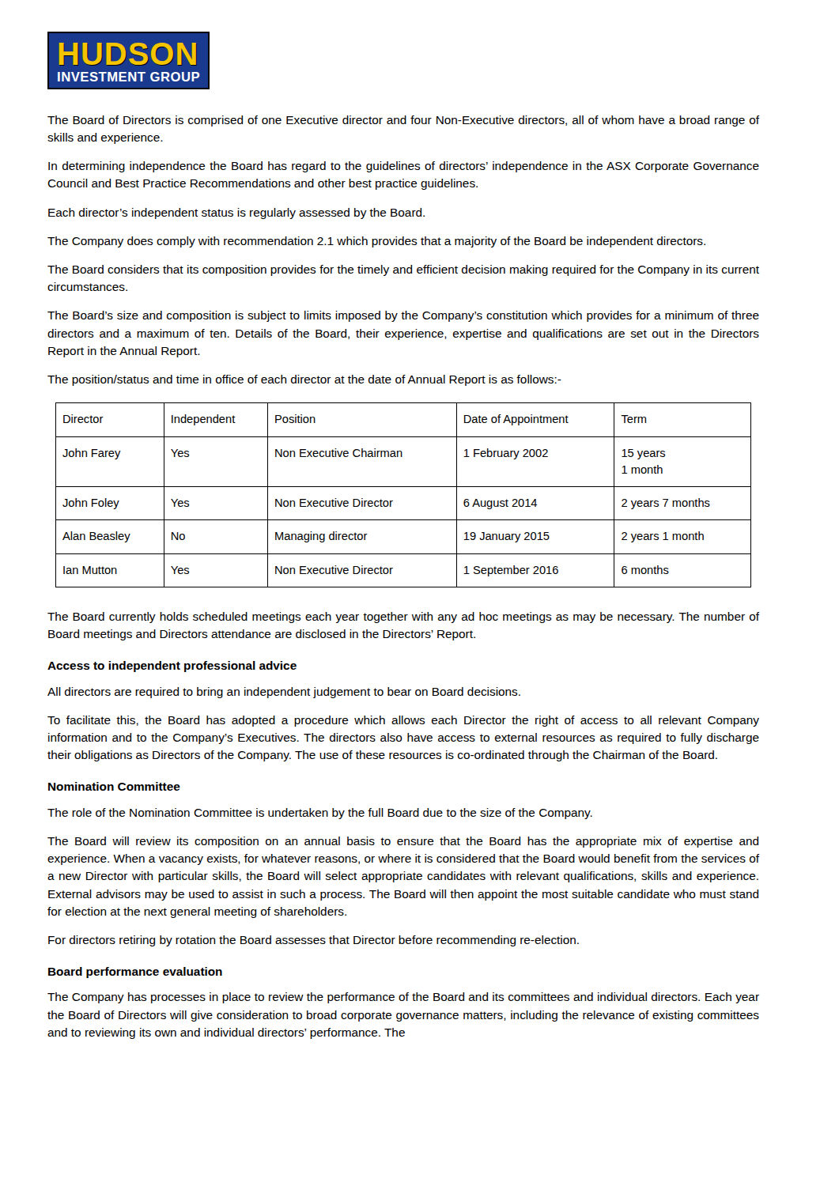HUDSON INVESTMENT GROUP
The Board of Directors is comprised of one Executive director and four Non-Executive directors, all of whom have a broad range of skills and experience.
In determining independence the Board has regard to the guidelines of directors’ independence in the ASX Corporate Governance Council and Best Practice Recommendations and other best practice guidelines.
Each director’s independent status is regularly assessed by the Board.
The Company does comply with recommendation 2.1 which provides that a majority of the Board be independent directors.
The Board considers that its composition provides for the timely and efficient decision making required for the Company in its current circumstances.
The Board’s size and composition is subject to limits imposed by the Company’s constitution which provides for a minimum of three directors and a maximum of ten. Details of the Board, their experience, expertise and qualifications are set out in the Directors Report in the Annual Report.
The position/status and time in office of each director at the date of Annual Report is as follows:-
| Director | Independent | Position | Date of Appointment | Term |
| --- | --- | --- | --- | --- |
| John Farey | Yes | Non Executive Chairman | 1 February 2002 | 15 years 1 month |
| John Foley | Yes | Non Executive Director | 6 August 2014 | 2 years 7 months |
| Alan Beasley | No | Managing director | 19 January 2015 | 2 years 1 month |
| Ian Mutton | Yes | Non Executive Director | 1 September 2016 | 6 months |
The Board currently holds scheduled meetings each year together with any ad hoc meetings as may be necessary. The number of Board meetings and Directors attendance are disclosed in the Directors’ Report.
Access to independent professional advice
All directors are required to bring an independent judgement to bear on Board decisions.
To facilitate this, the Board has adopted a procedure which allows each Director the right of access to all relevant Company information and to the Company’s Executives. The directors also have access to external resources as required to fully discharge their obligations as Directors of the Company. The use of these resources is co-ordinated through the Chairman of the Board.
Nomination Committee
The role of the Nomination Committee is undertaken by the full Board due to the size of the Company.
The Board will review its composition on an annual basis to ensure that the Board has the appropriate mix of expertise and experience. When a vacancy exists, for whatever reasons, or where it is considered that the Board would benefit from the services of a new Director with particular skills, the Board will select appropriate candidates with relevant qualifications, skills and experience. External advisors may be used to assist in such a process. The Board will then appoint the most suitable candidate who must stand for election at the next general meeting of shareholders.
For directors retiring by rotation the Board assesses that Director before recommending re-election.
Board performance evaluation
The Company has processes in place to review the performance of the Board and its committees and individual directors. Each year the Board of Directors will give consideration to broad corporate governance matters, including the relevance of existing committees and to reviewing its own and individual directors’ performance. The